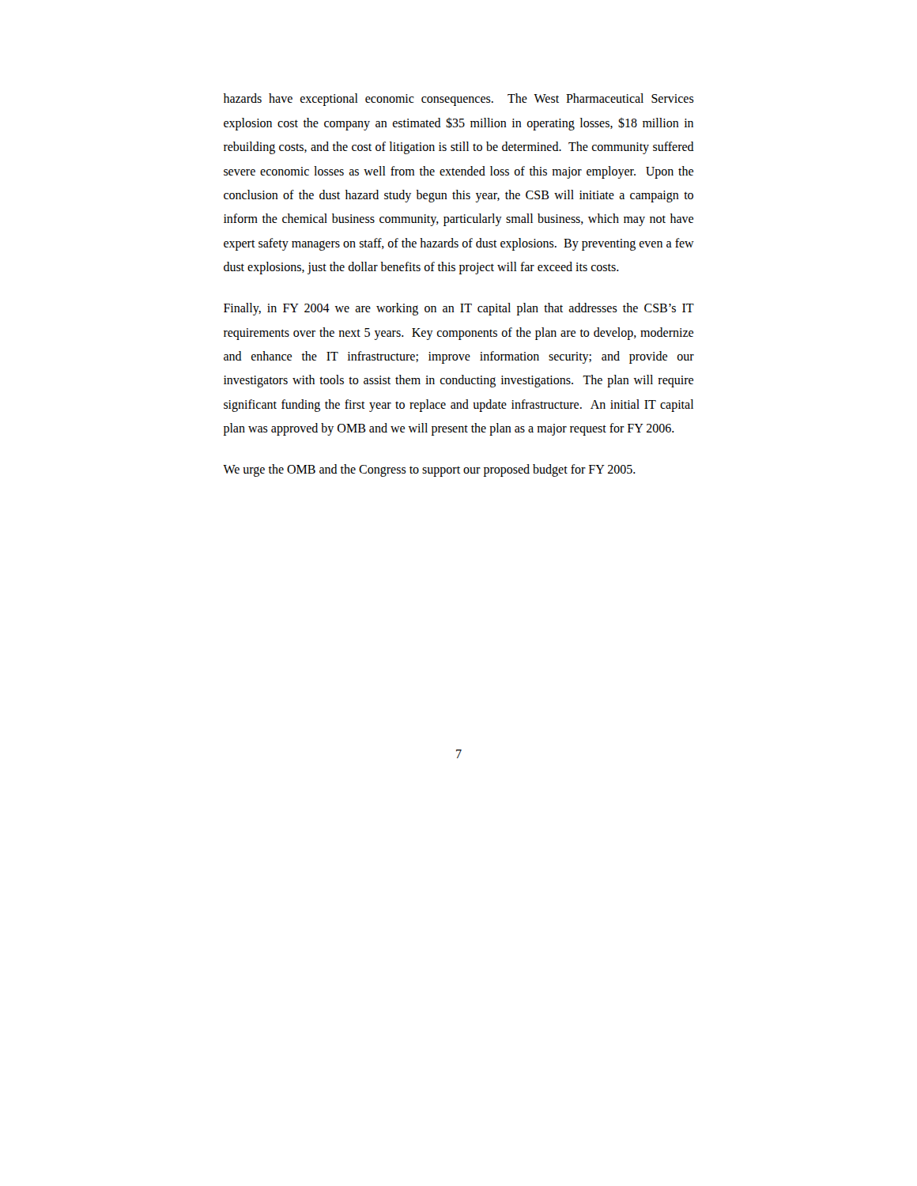hazards have exceptional economic consequences. The West Pharmaceutical Services explosion cost the company an estimated $35 million in operating losses, $18 million in rebuilding costs, and the cost of litigation is still to be determined. The community suffered severe economic losses as well from the extended loss of this major employer. Upon the conclusion of the dust hazard study begun this year, the CSB will initiate a campaign to inform the chemical business community, particularly small business, which may not have expert safety managers on staff, of the hazards of dust explosions. By preventing even a few dust explosions, just the dollar benefits of this project will far exceed its costs.
Finally, in FY 2004 we are working on an IT capital plan that addresses the CSB’s IT requirements over the next 5 years. Key components of the plan are to develop, modernize and enhance the IT infrastructure; improve information security; and provide our investigators with tools to assist them in conducting investigations. The plan will require significant funding the first year to replace and update infrastructure. An initial IT capital plan was approved by OMB and we will present the plan as a major request for FY 2006.
We urge the OMB and the Congress to support our proposed budget for FY 2005.
7